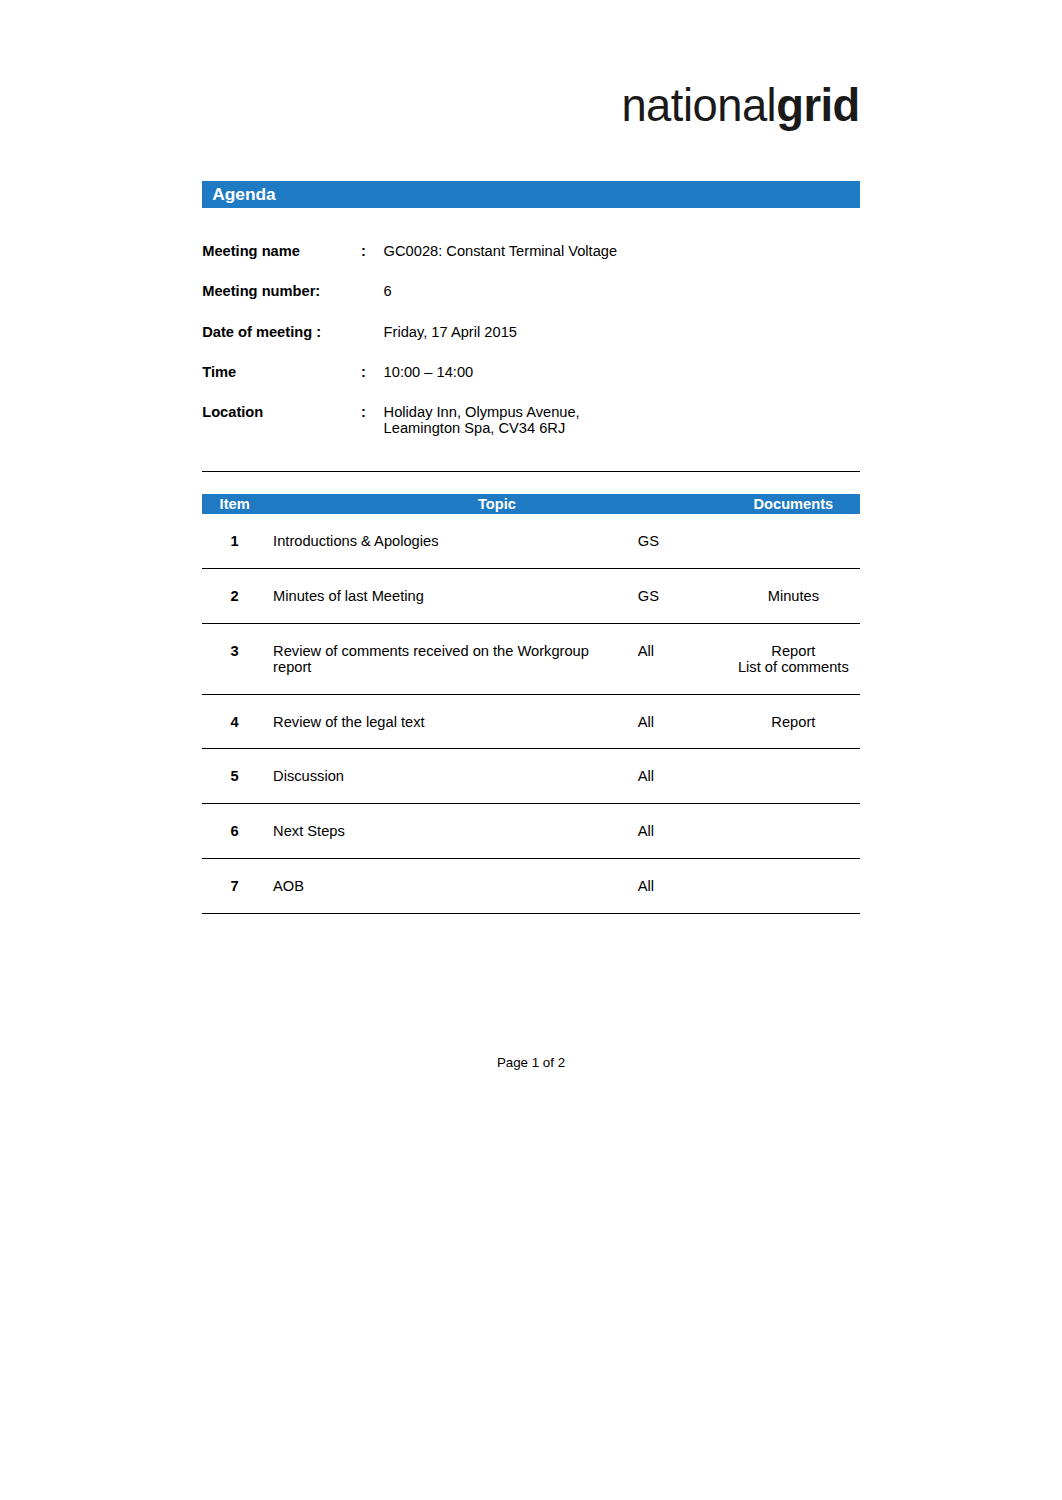nationalgrid
Agenda
| Meeting name | : | GC0028: Constant Terminal Voltage |
| Meeting number: | | 6 |
| Date of meeting : | | Friday, 17 April 2015 |
| Time | : | 10:00 – 14:00 |
| Location | : | Holiday Inn, Olympus Avenue, Leamington Spa, CV34 6RJ |
| Item | Topic | Documents |
| --- | --- | --- |
| 1 | Introductions & Apologies | GS | |
| 2 | Minutes of last Meeting | GS | Minutes |
| 3 | Review of comments received on the Workgroup report | All | Report List of comments |
| 4 | Review of the legal text | All | Report |
| 5 | Discussion | All | |
| 6 | Next Steps | All | |
| 7 | AOB | All | |
Page 1 of 2